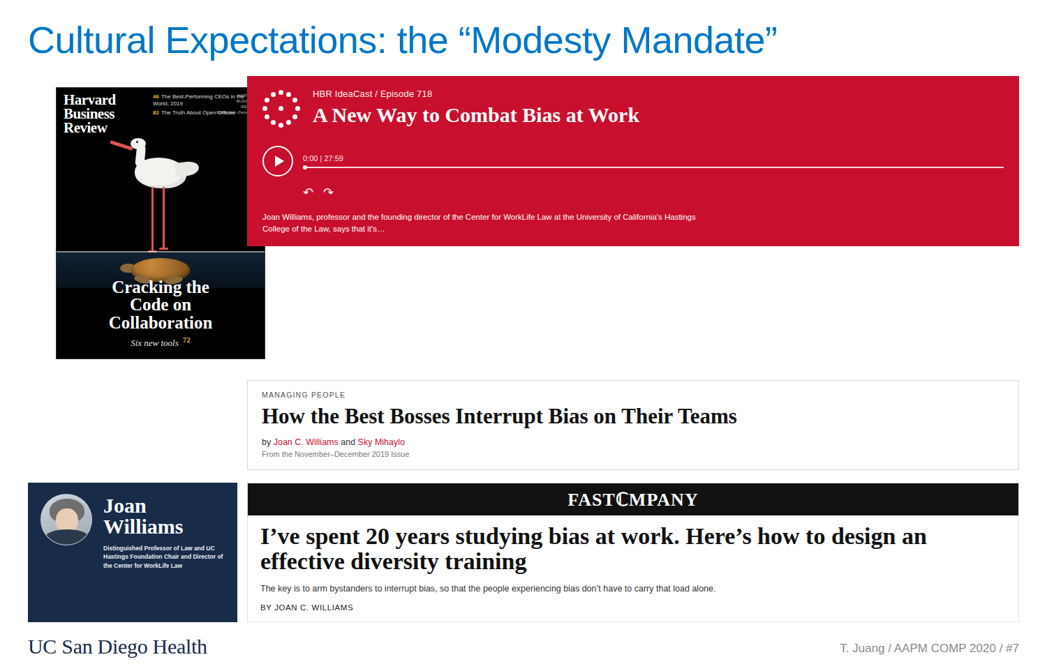Cultural Expectations: the “Modesty Mandate”
HARVARD
BUSINESS
REVIEW
November–December
2019
Harvard Business Review
46 The Best-Performing CEOs in the World, 2019
82 The Truth About Open Offices
Cracking the
Code on
Collaboration
Six new tools72
HBR IdeaCast / Episode 718
A New Way to Combat Bias at Work
0:00 | 27:59
↶ ↷
Joan Williams, professor and the founding director of the Center for WorkLife Law at the University of California's Hastings College of the Law, says that it's…
Managing People
How the Best Bosses Interrupt Bias on Their Teams
by Joan C. Williams and Sky Mihaylo
From the November–December 2019 Issue
Joan Williams
Distinguished Professor of Law and UC Hastings Foundation Chair and Director of the Center for WorkLife Law
FASTℂMPANY
I’ve spent 20 years studying bias at work. Here’s how to design an effective diversity training
The key is to arm bystanders to interrupt bias, so that the people experiencing bias don’t have to carry that load alone.
By Joan C. Williams
UC San Diego Health
T. Juang / AAPM COMP 2020 / #7